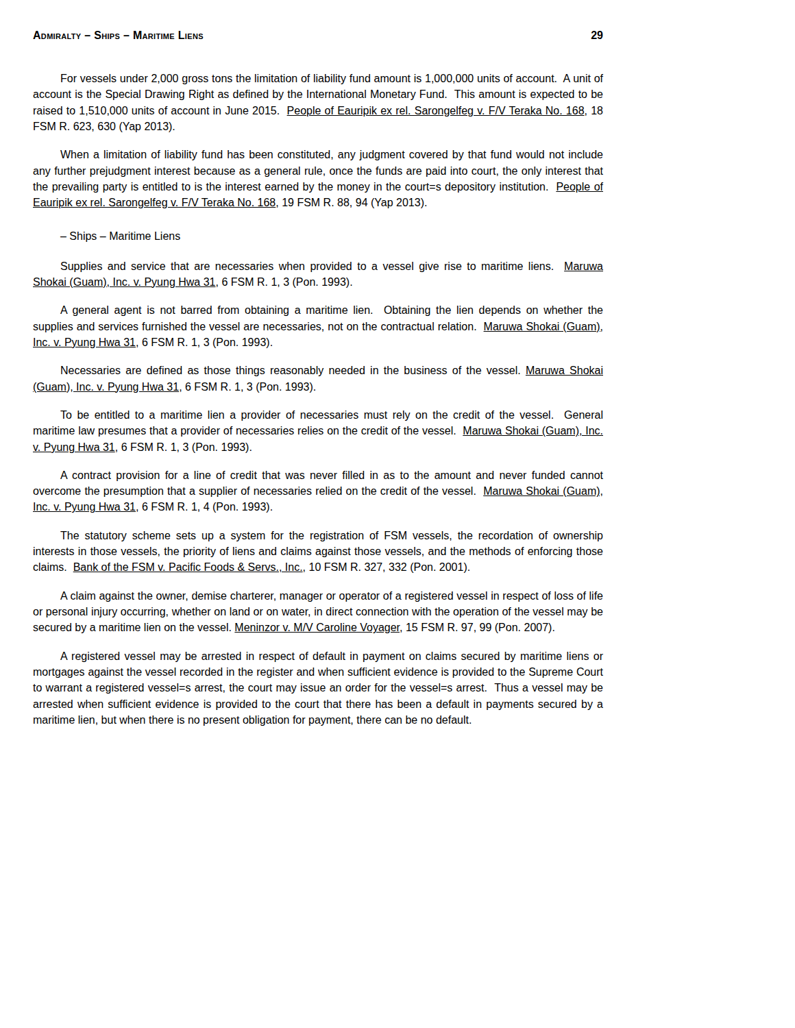Admiralty – Ships – Maritime Liens 29
For vessels under 2,000 gross tons the limitation of liability fund amount is 1,000,000 units of account. A unit of account is the Special Drawing Right as defined by the International Monetary Fund. This amount is expected to be raised to 1,510,000 units of account in June 2015. People of Eauripik ex rel. Sarongelfeg v. F/V Teraka No. 168, 18 FSM R. 623, 630 (Yap 2013).
When a limitation of liability fund has been constituted, any judgment covered by that fund would not include any further prejudgment interest because as a general rule, once the funds are paid into court, the only interest that the prevailing party is entitled to is the interest earned by the money in the court=s depository institution. People of Eauripik ex rel. Sarongelfeg v. F/V Teraka No. 168, 19 FSM R. 88, 94 (Yap 2013).
– Ships – Maritime Liens
Supplies and service that are necessaries when provided to a vessel give rise to maritime liens. Maruwa Shokai (Guam), Inc. v. Pyung Hwa 31, 6 FSM R. 1, 3 (Pon. 1993).
A general agent is not barred from obtaining a maritime lien. Obtaining the lien depends on whether the supplies and services furnished the vessel are necessaries, not on the contractual relation. Maruwa Shokai (Guam), Inc. v. Pyung Hwa 31, 6 FSM R. 1, 3 (Pon. 1993).
Necessaries are defined as those things reasonably needed in the business of the vessel. Maruwa Shokai (Guam), Inc. v. Pyung Hwa 31, 6 FSM R. 1, 3 (Pon. 1993).
To be entitled to a maritime lien a provider of necessaries must rely on the credit of the vessel. General maritime law presumes that a provider of necessaries relies on the credit of the vessel. Maruwa Shokai (Guam), Inc. v. Pyung Hwa 31, 6 FSM R. 1, 3 (Pon. 1993).
A contract provision for a line of credit that was never filled in as to the amount and never funded cannot overcome the presumption that a supplier of necessaries relied on the credit of the vessel. Maruwa Shokai (Guam), Inc. v. Pyung Hwa 31, 6 FSM R. 1, 4 (Pon. 1993).
The statutory scheme sets up a system for the registration of FSM vessels, the recordation of ownership interests in those vessels, the priority of liens and claims against those vessels, and the methods of enforcing those claims. Bank of the FSM v. Pacific Foods & Servs., Inc., 10 FSM R. 327, 332 (Pon. 2001).
A claim against the owner, demise charterer, manager or operator of a registered vessel in respect of loss of life or personal injury occurring, whether on land or on water, in direct connection with the operation of the vessel may be secured by a maritime lien on the vessel. Meninzor v. M/V Caroline Voyager, 15 FSM R. 97, 99 (Pon. 2007).
A registered vessel may be arrested in respect of default in payment on claims secured by maritime liens or mortgages against the vessel recorded in the register and when sufficient evidence is provided to the Supreme Court to warrant a registered vessel=s arrest, the court may issue an order for the vessel=s arrest. Thus a vessel may be arrested when sufficient evidence is provided to the court that there has been a default in payments secured by a maritime lien, but when there is no present obligation for payment, there can be no default.